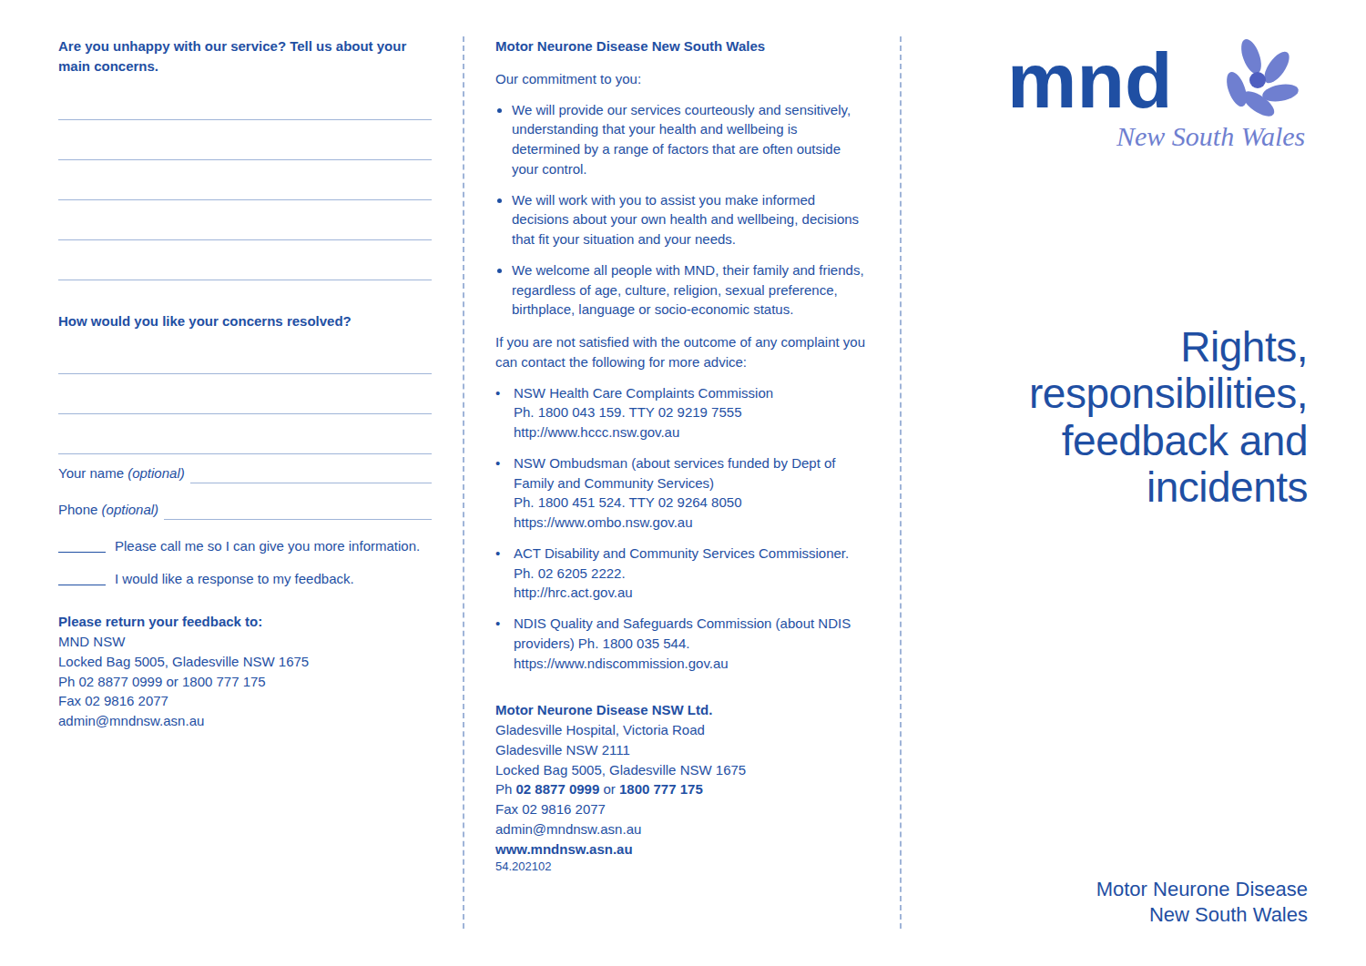Are you unhappy with our service? Tell us about your main concerns.
How would you like your concerns resolved?
Your name (optional)
Phone (optional)
Please call me so I can give you more information.
I would like a response to my feedback.
Please return your feedback to:
MND NSW
Locked Bag 5005, Gladesville NSW 1675
Ph 02 8877 0999 or 1800 777 175
Fax 02 9816 2077
admin@mndnsw.asn.au
Motor Neurone Disease New South Wales
Our commitment to you:
We will provide our services courteously and sensitively, understanding that your health and wellbeing is determined by a range of factors that are often outside your control.
We will work with you to assist you make informed decisions about your own health and wellbeing, decisions that fit your situation and your needs.
We welcome all people with MND, their family and friends, regardless of age, culture, religion, sexual preference, birthplace, language or socio-economic status.
If you are not satisfied with the outcome of any complaint you can contact the following for more advice:
•
NSW Health Care Complaints Commission
Ph. 1800 043 159. TTY 02 9219 7555
http://www.hccc.nsw.gov.au
•
NSW Ombudsman (about services funded by Dept of Family and Community Services)
Ph. 1800 451 524. TTY 02 9264 8050
https://www.ombo.nsw.gov.au
•
ACT Disability and Community Services Commissioner. Ph. 02 6205 2222.
http://hrc.act.gov.au
•
NDIS Quality and Safeguards Commission (about NDIS providers) Ph. 1800 035 544.
https://www.ndiscommission.gov.au
Motor Neurone Disease NSW Ltd.
Gladesville Hospital, Victoria Road
Gladesville NSW 2111
Locked Bag 5005, Gladesville NSW 1675
Ph 02 8877 0999 or 1800 777 175
Fax 02 9816 2077
admin@mndnsw.asn.au
www.mndnsw.asn.au
54.202102
mnd New South Wales
Rights,
responsibilities,
feedback and
incidents
Motor Neurone Disease
New South Wales